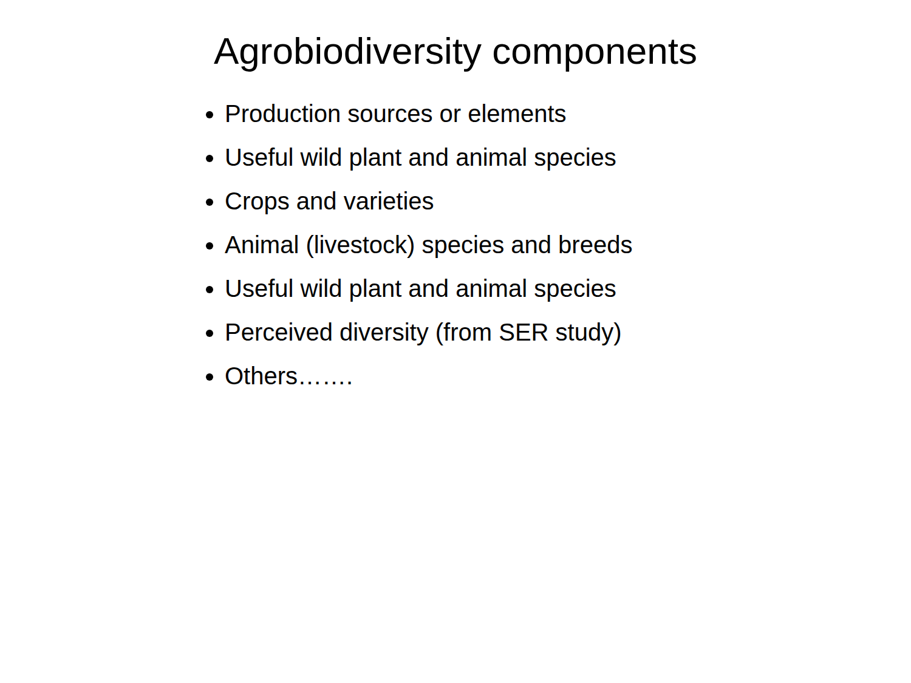Agrobiodiversity components
Production sources or elements
Useful wild plant and animal species
Crops and varieties
Animal (livestock) species and breeds
Useful wild plant and animal species
Perceived diversity (from SER study)
Others…….